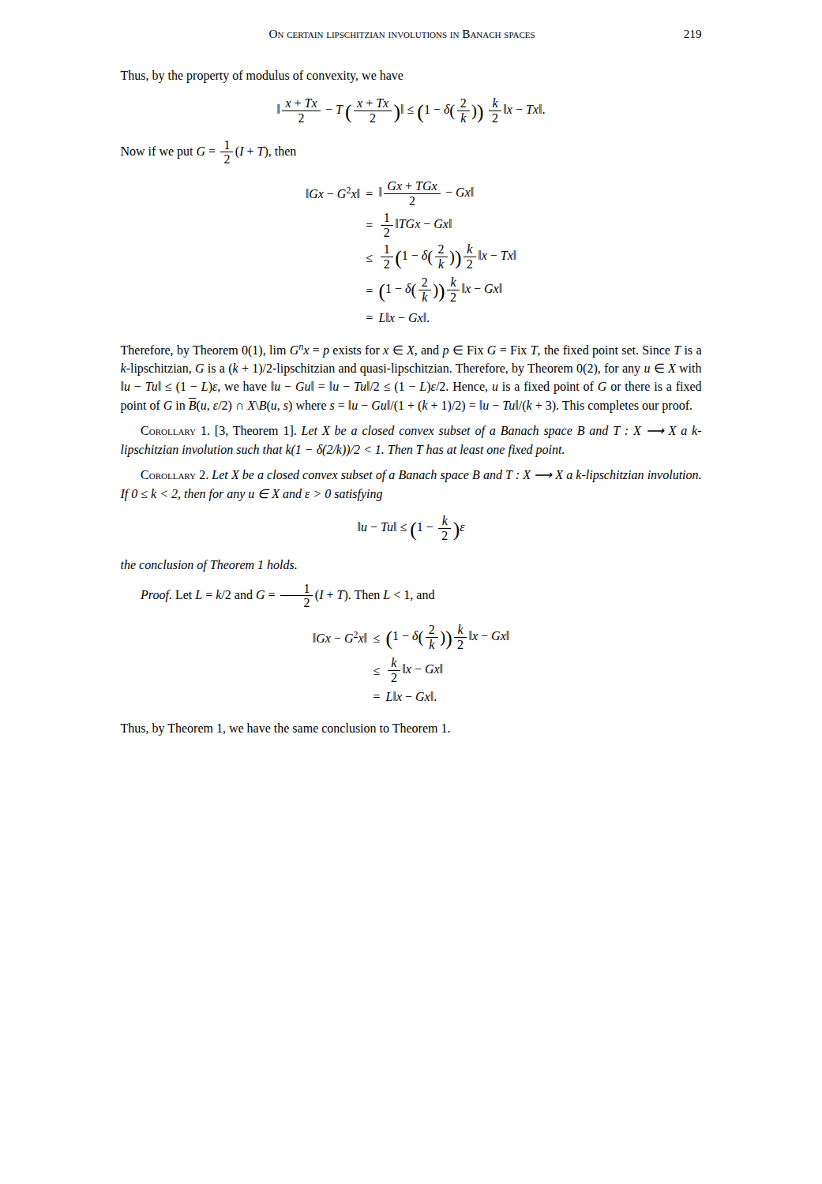On certain lipschitzian involutions in Banach spaces 219
Thus, by the property of modulus of convexity, we have
‖x + Tx 2 − T (x + Tx 2)‖ ≤ (1 − δ(2 k)) k 2‖x − Tx‖.
Now if we put G = 12(I + T), then
| ‖ Gx − G 2 x ‖ | = | ‖ Gx + TGx 2 − Gx ‖ |
| | = | 1 2 ‖ TGx − Gx ‖ |
| | ≤ | 1 2 ( 1 − δ ( 2 k ) ) k 2 ‖ x − Tx ‖ |
| | = | ( 1 − δ ( 2 k ) ) k 2 ‖ x − Gx ‖ |
| | = | L ‖ x − Gx ‖. |
Therefore, by Theorem 0(1), lim Gnx = p exists for x ∈ X, and p ∈ Fix G = Fix T, the fixed point set. Since T is a k-lipschitzian, G is a (k + 1)/2-lipschitzian and quasi-lipschitzian. Therefore, by Theorem 0(2), for any u ∈ X with ‖u − Tu‖ ≤ (1 − L)ε, we have ‖u − Gu‖ = ‖u − Tu‖/2 ≤ (1 − L)ε/2. Hence, u is a fixed point of G or there is a fixed point of G in B(u, ε/2) ∩ X\B(u, s) where s = ‖u − Gu‖/(1 + (k + 1)/2) = ‖u − Tu‖/(k + 3). This completes our proof.
Corollary 1. [3, Theorem 1]. Let X be a closed convex subset of a Banach space B and T : X ⟶ X a k-lipschitzian involution such that k(1 − δ(2/k))/2 < 1. Then T has at least one fixed point.
Corollary 2. Let X be a closed convex subset of a Banach space B and T : X ⟶ X a k-lipschitzian involution. If 0 ≤ k < 2, then for any u ∈ X and ε > 0 satisfying
‖u − Tu‖ ≤ (1 − k 2) ε
the conclusion of Theorem 1 holds.
Proof. Let L = k/2 and G = 12(I + T). Then L < 1, and
| ‖ Gx − G 2 x ‖ | ≤ | ( 1 − δ ( 2 k ) ) k 2 ‖ x − Gx ‖ |
| | ≤ | k 2 ‖ x − Gx ‖ |
| | = | L ‖ x − Gx ‖. |
Thus, by Theorem 1, we have the same conclusion to Theorem 1.